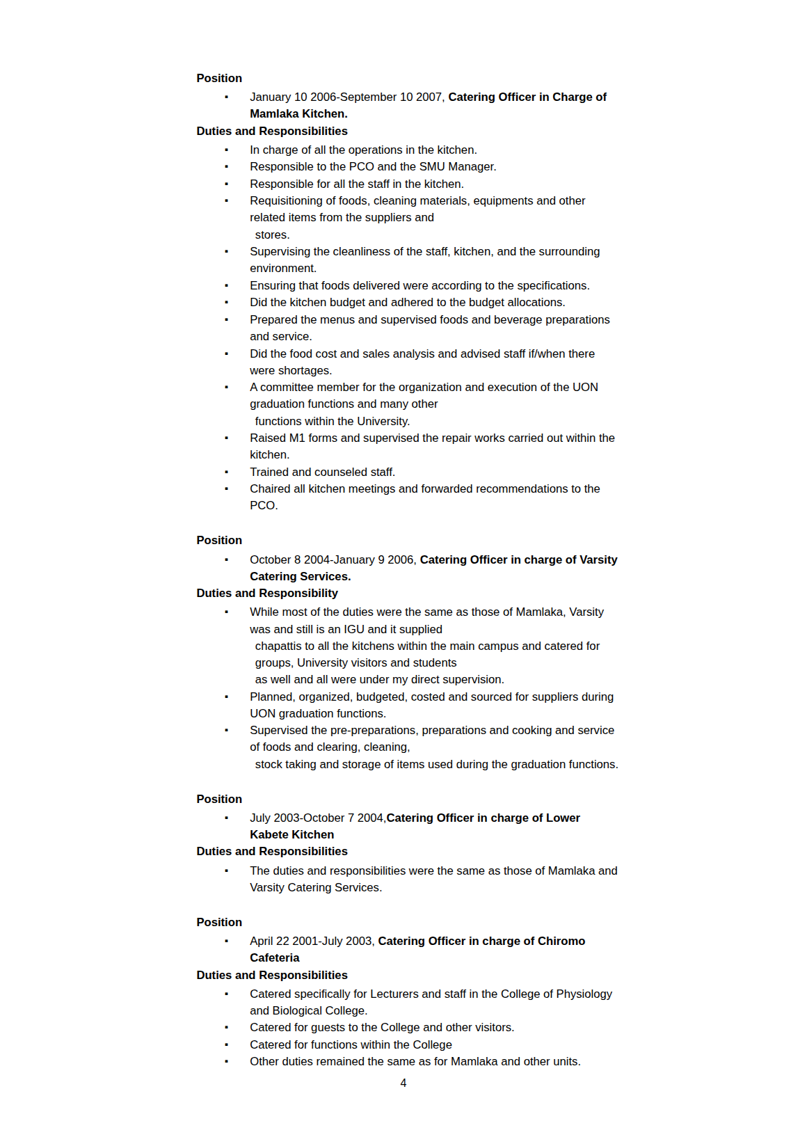Position
January 10 2006-September 10 2007, Catering Officer in Charge of Mamlaka Kitchen.
Duties and Responsibilities
In charge of all the operations in the kitchen.
Responsible to the PCO and the SMU Manager.
Responsible for all the staff in the kitchen.
Requisitioning of foods, cleaning materials, equipments and other related items from the suppliers and stores.
Supervising the cleanliness of the staff, kitchen, and the surrounding environment.
Ensuring that foods delivered were according to the specifications.
Did the kitchen budget and adhered to the budget allocations.
Prepared the menus and supervised foods and beverage preparations and service.
Did the food cost and sales analysis and advised staff if/when there were shortages.
A committee member for the organization and execution of the UON graduation functions and many other functions within the University.
Raised M1 forms and supervised the repair works carried out within the kitchen.
Trained and counseled staff.
Chaired all kitchen meetings and forwarded recommendations to the PCO.
Position
October 8 2004-January 9 2006, Catering Officer in charge of Varsity Catering Services.
Duties and Responsibility
While most of the duties were the same as those of Mamlaka, Varsity was and still is an IGU and it supplied chapattis to all the kitchens within the main campus and catered for groups, University visitors and students as well and all were under my direct supervision.
Planned, organized, budgeted, costed and sourced for suppliers during UON graduation functions.
Supervised the pre-preparations, preparations and cooking and service of foods and clearing, cleaning, stock taking and storage of items used during the graduation functions.
Position
July 2003-October 7 2004,Catering Officer in charge of Lower Kabete Kitchen
Duties and Responsibilities
The duties and responsibilities were the same as those of Mamlaka and Varsity Catering Services.
Position
April 22 2001-July 2003, Catering Officer in charge of Chiromo Cafeteria
Duties and Responsibilities
Catered specifically for Lecturers and staff in the College of Physiology and Biological College.
Catered for guests to the College and other visitors.
Catered for functions within the College
Other duties remained the same as for Mamlaka and other units.
4